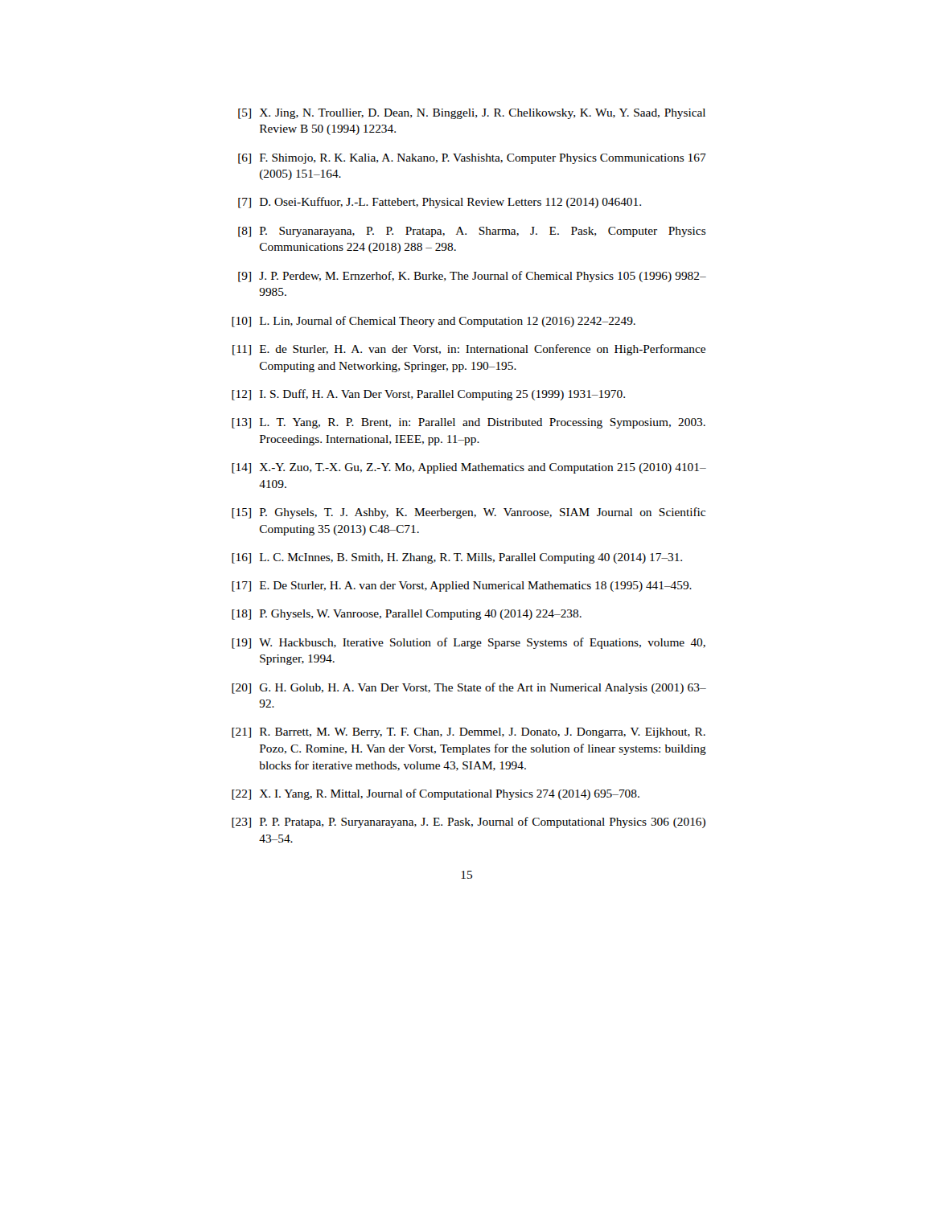[5] X. Jing, N. Troullier, D. Dean, N. Binggeli, J. R. Chelikowsky, K. Wu, Y. Saad, Physical Review B 50 (1994) 12234.
[6] F. Shimojo, R. K. Kalia, A. Nakano, P. Vashishta, Computer Physics Communications 167 (2005) 151–164.
[7] D. Osei-Kuffuor, J.-L. Fattebert, Physical Review Letters 112 (2014) 046401.
[8] P. Suryanarayana, P. P. Pratapa, A. Sharma, J. E. Pask, Computer Physics Communications 224 (2018) 288 – 298.
[9] J. P. Perdew, M. Ernzerhof, K. Burke, The Journal of Chemical Physics 105 (1996) 9982–9985.
[10] L. Lin, Journal of Chemical Theory and Computation 12 (2016) 2242–2249.
[11] E. de Sturler, H. A. van der Vorst, in: International Conference on High-Performance Computing and Networking, Springer, pp. 190–195.
[12] I. S. Duff, H. A. Van Der Vorst, Parallel Computing 25 (1999) 1931–1970.
[13] L. T. Yang, R. P. Brent, in: Parallel and Distributed Processing Symposium, 2003. Proceedings. International, IEEE, pp. 11–pp.
[14] X.-Y. Zuo, T.-X. Gu, Z.-Y. Mo, Applied Mathematics and Computation 215 (2010) 4101–4109.
[15] P. Ghysels, T. J. Ashby, K. Meerbergen, W. Vanroose, SIAM Journal on Scientific Computing 35 (2013) C48–C71.
[16] L. C. McInnes, B. Smith, H. Zhang, R. T. Mills, Parallel Computing 40 (2014) 17–31.
[17] E. De Sturler, H. A. van der Vorst, Applied Numerical Mathematics 18 (1995) 441–459.
[18] P. Ghysels, W. Vanroose, Parallel Computing 40 (2014) 224–238.
[19] W. Hackbusch, Iterative Solution of Large Sparse Systems of Equations, volume 40, Springer, 1994.
[20] G. H. Golub, H. A. Van Der Vorst, The State of the Art in Numerical Analysis (2001) 63–92.
[21] R. Barrett, M. W. Berry, T. F. Chan, J. Demmel, J. Donato, J. Dongarra, V. Eijkhout, R. Pozo, C. Romine, H. Van der Vorst, Templates for the solution of linear systems: building blocks for iterative methods, volume 43, SIAM, 1994.
[22] X. I. Yang, R. Mittal, Journal of Computational Physics 274 (2014) 695–708.
[23] P. P. Pratapa, P. Suryanarayana, J. E. Pask, Journal of Computational Physics 306 (2016) 43–54.
15